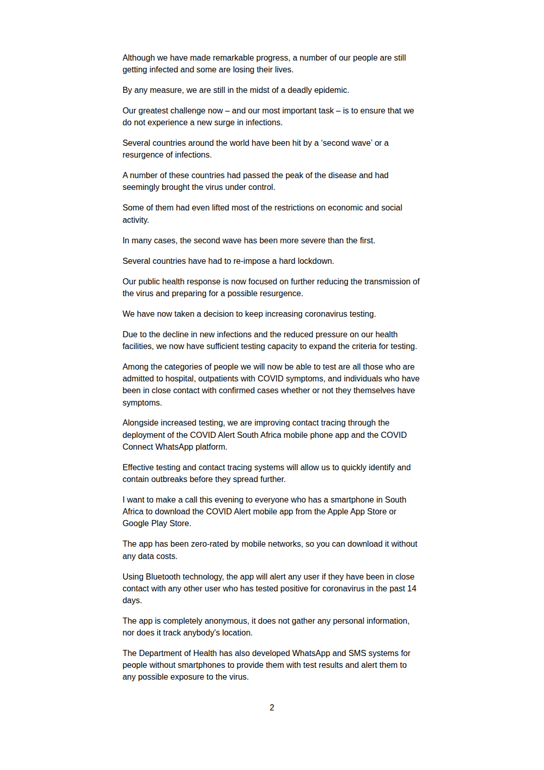Although we have made remarkable progress, a number of our people are still getting infected and some are losing their lives.
By any measure, we are still in the midst of a deadly epidemic.
Our greatest challenge now – and our most important task – is to ensure that we do not experience a new surge in infections.
Several countries around the world have been hit by a ‘second wave’ or a resurgence of infections.
A number of these countries had passed the peak of the disease and had seemingly brought the virus under control.
Some of them had even lifted most of the restrictions on economic and social activity.
In many cases, the second wave has been more severe than the first.
Several countries have had to re-impose a hard lockdown.
Our public health response is now focused on further reducing the transmission of the virus and preparing for a possible resurgence.
We have now taken a decision to keep increasing coronavirus testing.
Due to the decline in new infections and the reduced pressure on our health facilities, we now have sufficient testing capacity to expand the criteria for testing.
Among the categories of people we will now be able to test are all those who are admitted to hospital, outpatients with COVID symptoms, and individuals who have been in close contact with confirmed cases whether or not they themselves have symptoms.
Alongside increased testing, we are improving contact tracing through the deployment of the COVID Alert South Africa mobile phone app and the COVID Connect WhatsApp platform.
Effective testing and contact tracing systems will allow us to quickly identify and contain outbreaks before they spread further.
I want to make a call this evening to everyone who has a smartphone in South Africa to download the COVID Alert mobile app from the Apple App Store or Google Play Store.
The app has been zero-rated by mobile networks, so you can download it without any data costs.
Using Bluetooth technology, the app will alert any user if they have been in close contact with any other user who has tested positive for coronavirus in the past 14 days.
The app is completely anonymous, it does not gather any personal information, nor does it track anybody's location.
The Department of Health has also developed WhatsApp and SMS systems for people without smartphones to provide them with test results and alert them to any possible exposure to the virus.
2